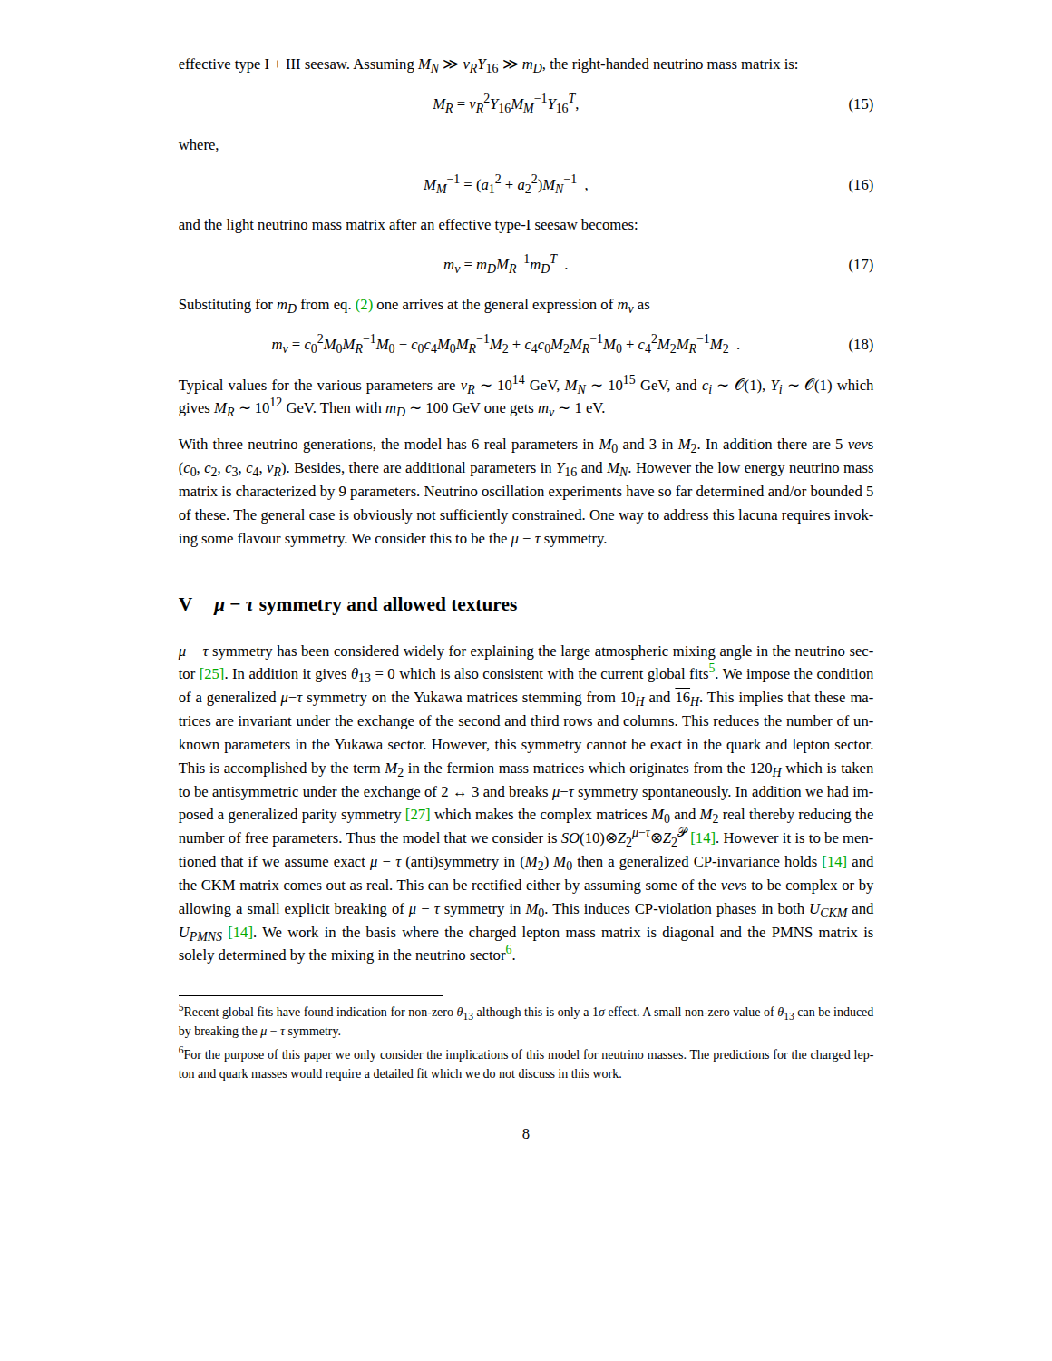effective type I + III seesaw. Assuming MN ≫ vRY16 ≫ mD, the right-handed neutrino mass matrix is:
MR = vR2Y16MM−1Y16T,
(15)
where,
MM−1 = (a12 + a22)MN−1 ,
(16)
and the light neutrino mass matrix after an effective type-I seesaw becomes:
mν = mDMR−1mDT .
(17)
Substituting for mD from eq. (2) one arrives at the general expression of mν as
mν = c02M0MR−1M0 − c0c4M0MR−1M2 + c4c0M2MR−1M0 + c42M2MR−1M2 .
(18)
Typical values for the various parameters are vR ∼ 1014 GeV, MN ∼ 1015 GeV, and ci ∼ 𝒪(1), Yi ∼ 𝒪(1) which gives MR ∼ 1012 GeV. Then with mD ∼ 100 GeV one gets mν ∼ 1 eV.
With three neutrino generations, the model has 6 real parameters in M0 and 3 in M2. In addition there are 5 vevs (c0, c2, c3, c4, vR). Besides, there are additional parameters in Y16 and MN. However the low energy neutrino mass matrix is characterized by 9 parameters. Neutrino oscillation experiments have so far determined and/or bounded 5 of these. The general case is obviously not sufficiently constrained. One way to address this lacuna requires invoking some flavour symmetry. We consider this to be the μ − τ symmetry.
V μ − τ symmetry and allowed textures
μ − τ symmetry has been considered widely for explaining the large atmospheric mixing angle in the neutrino sector [25]. In addition it gives θ13 = 0 which is also consistent with the current global fits5. We impose the condition of a generalized μ−τ symmetry on the Yukawa matrices stemming from 10H and 16H. This implies that these matrices are invariant under the exchange of the second and third rows and columns. This reduces the number of unknown parameters in the Yukawa sector. However, this symmetry cannot be exact in the quark and lepton sector. This is accomplished by the term M2 in the fermion mass matrices which originates from the 120H which is taken to be antisymmetric under the exchange of 2 ↔ 3 and breaks μ−τ symmetry spontaneously. In addition we had imposed a generalized parity symmetry [27] which makes the complex matrices M0 and M2 real thereby reducing the number of free parameters. Thus the model that we consider is SO(10)⊗Z2μ−τ⊗Z2𝒫 [14]. However it is to be mentioned that if we assume exact μ − τ (anti)symmetry in (M2) M0 then a generalized CP-invariance holds [14] and the CKM matrix comes out as real. This can be rectified either by assuming some of the vevs to be complex or by allowing a small explicit breaking of μ − τ symmetry in M0. This induces CP-violation phases in both UCKM and UPMNS [14]. We work in the basis where the charged lepton mass matrix is diagonal and the PMNS matrix is solely determined by the mixing in the neutrino sector6.
5Recent global fits have found indication for non-zero θ13 although this is only a 1σ effect. A small non-zero value of θ13 can be induced by breaking the μ − τ symmetry.
6For the purpose of this paper we only consider the implications of this model for neutrino masses. The predictions for the charged lepton and quark masses would require a detailed fit which we do not discuss in this work.
8